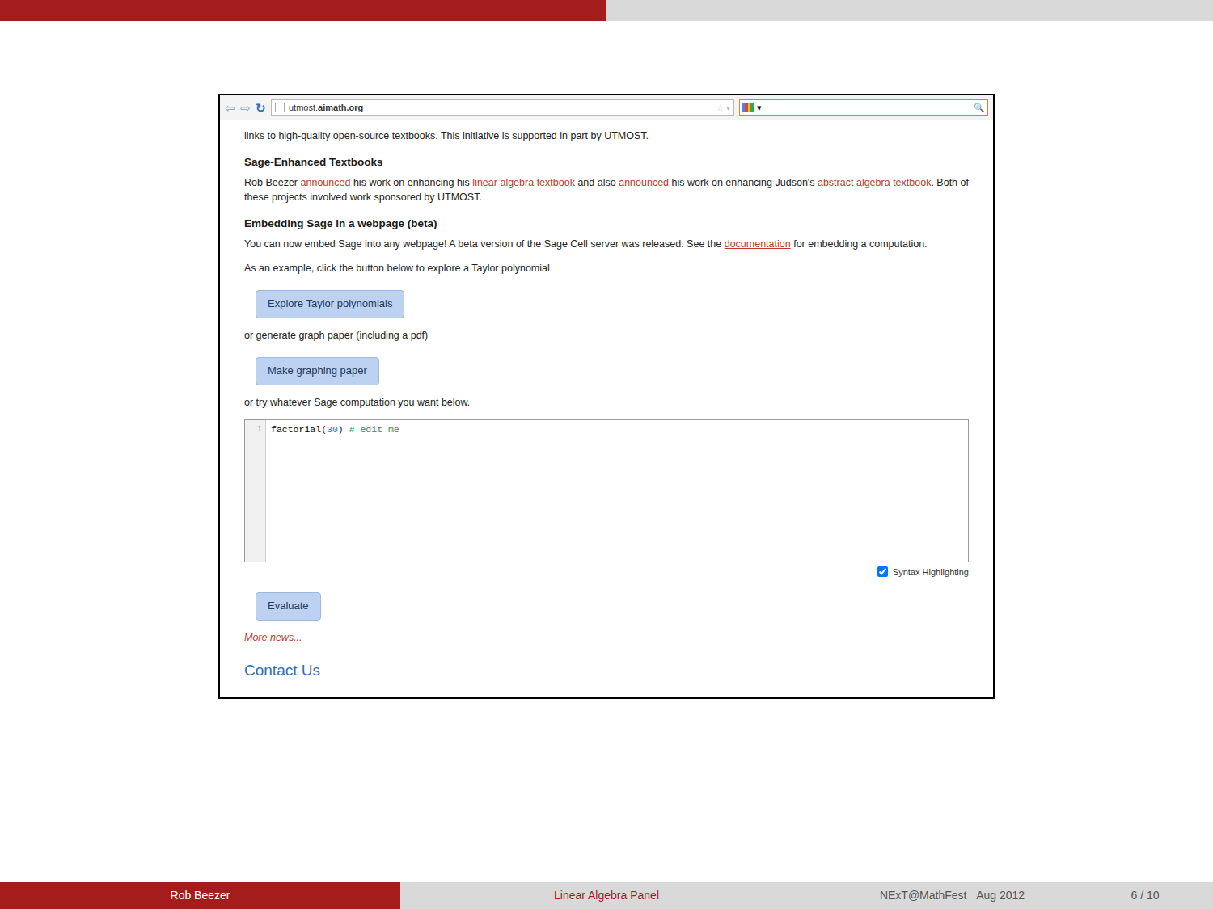⇦ ⇨ ↻
utmost.aimath.org ☆ ▾
▾ 🔍
links to high-quality open-source textbooks. This initiative is supported in part by UTMOST.
Sage-Enhanced Textbooks
Rob Beezer announced his work on enhancing his linear algebra textbook and also announced his work on enhancing Judson's abstract algebra textbook. Both of these projects involved work sponsored by UTMOST.
Embedding Sage in a webpage (beta)
You can now embed Sage into any webpage! A beta version of the Sage Cell server was released. See the documentation for embedding a computation.
As an example, click the button below to explore a Taylor polynomial
Explore Taylor polynomials
or generate graph paper (including a pdf)
Make graphing paper
or try whatever Sage computation you want below.
1
factorial(30) # edit me
Syntax Highlighting
Evaluate
More news...
Contact Us
Rob Beezer
Linear Algebra Panel
NExT@MathFest Aug 2012
6 / 10